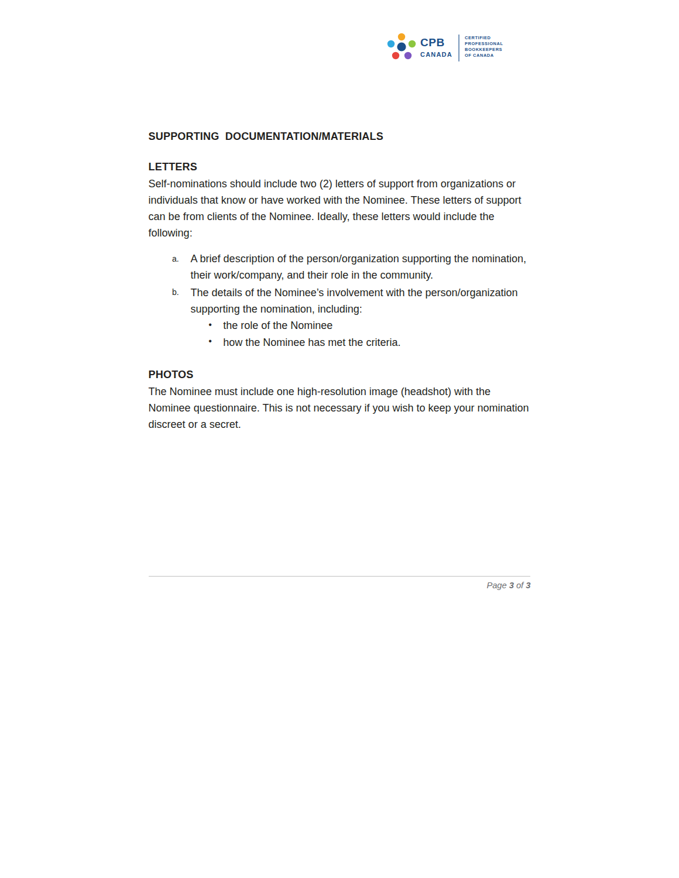CPB CANADA CERTIFIED PROFESSIONAL BOOKKEEPERS OF CANADA
SUPPORTING DOCUMENTATION/MATERIALS
LETTERS
Self-nominations should include two (2) letters of support from organizations or individuals that know or have worked with the Nominee. These letters of support can be from clients of the Nominee. Ideally, these letters would include the following:
A brief description of the person/organization supporting the nomination, their work/company, and their role in the community.
The details of the Nominee’s involvement with the person/organization supporting the nomination, including:
the role of the Nominee
how the Nominee has met the criteria.
PHOTOS
The Nominee must include one high-resolution image (headshot) with the Nominee questionnaire. This is not necessary if you wish to keep your nomination discreet or a secret.
Page 3 of 3